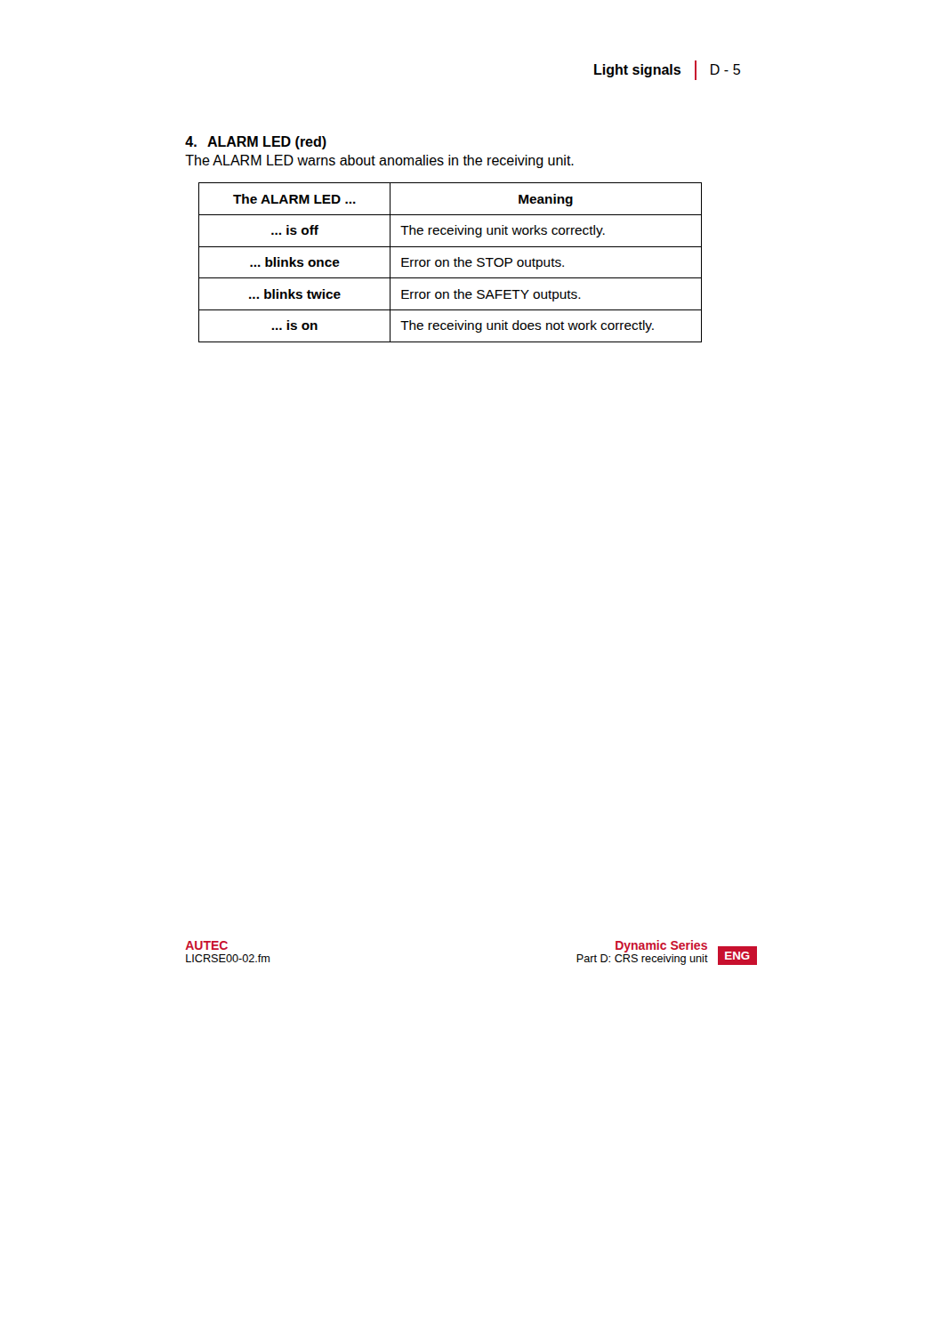Light signals D - 5
4. ALARM LED (red)
The ALARM LED warns about anomalies in the receiving unit.
| The ALARM LED ... | Meaning |
| --- | --- |
| ... is off | The receiving unit works correctly. |
| ... blinks once | Error on the STOP outputs. |
| ... blinks twice | Error on the SAFETY outputs. |
| ... is on | The receiving unit does not work correctly. |
AUTEC
LICRSE00-02.fm
Dynamic Series
Part D: CRS receiving unit
ENG